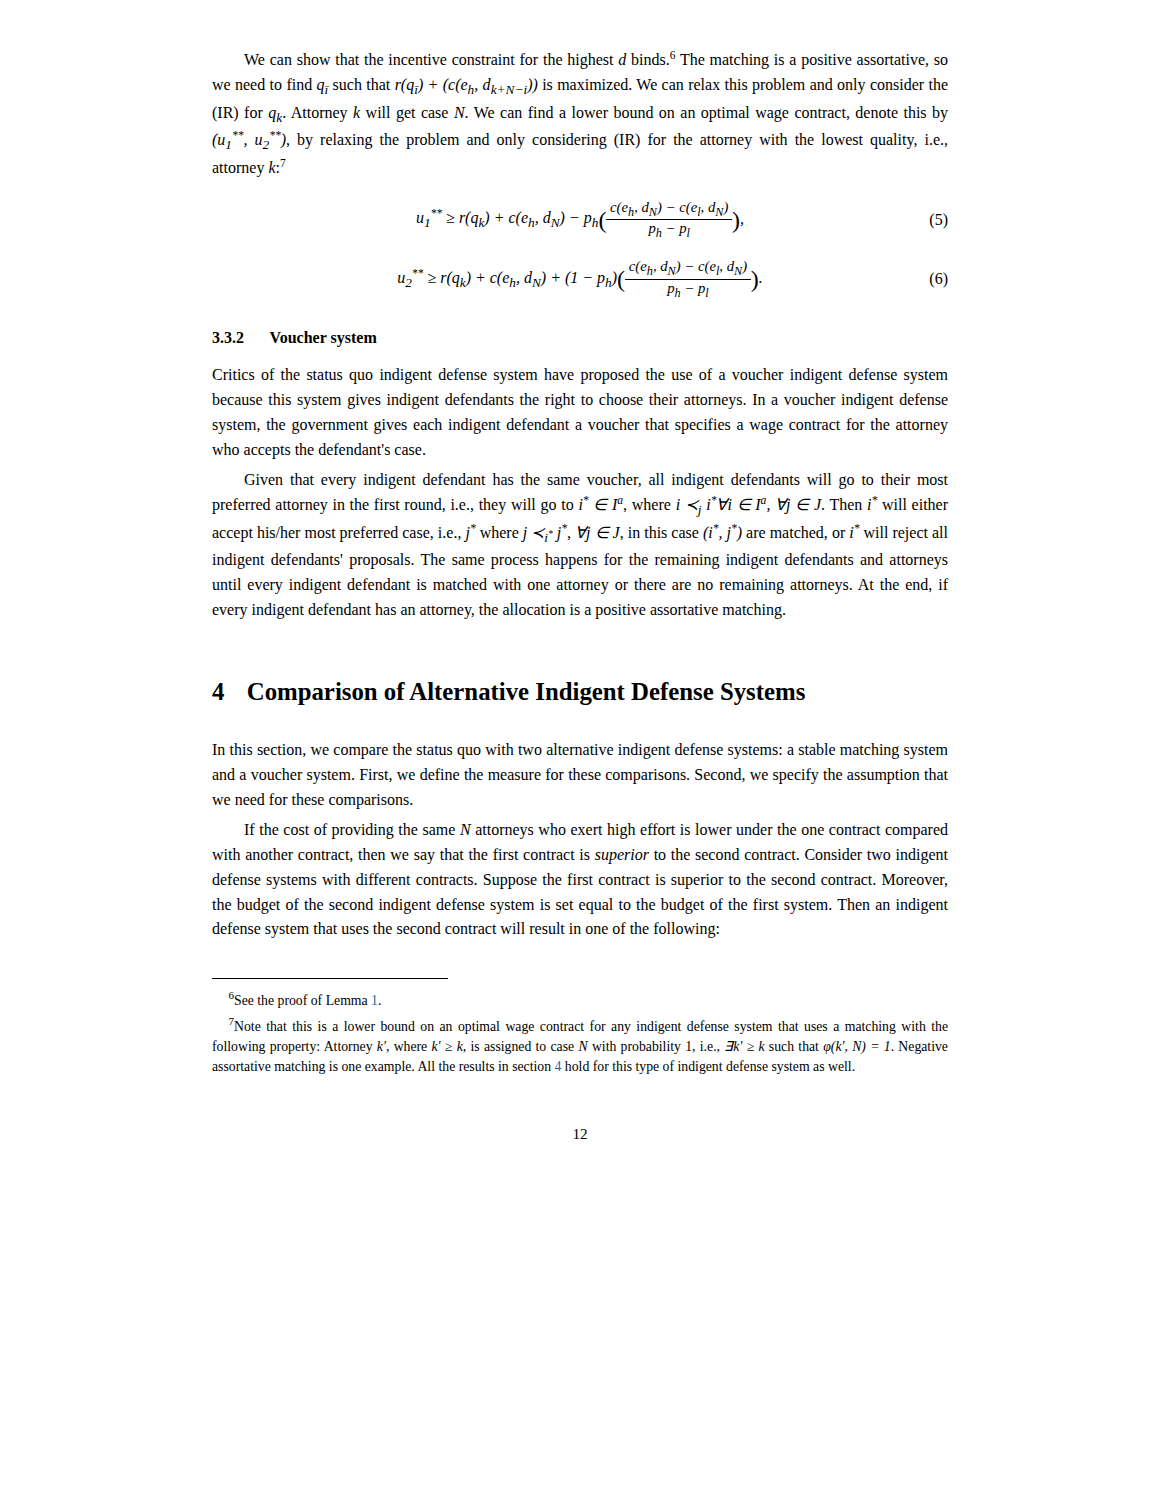We can show that the incentive constraint for the highest d binds.6 The matching is a positive assortative, so we need to find qī such that r(qī) + (c(eh, dk+N−i)) is maximized. We can relax this problem and only consider the (IR) for qk. Attorney k will get case N. We can find a lower bound on an optimal wage contract, denote this by (u1**, u2**), by relaxing the problem and only considering (IR) for the attorney with the lowest quality, i.e., attorney k:7
u1** ≥ r(qk) + c(eh, dN) − ph(c(eh, dN) − c(el, dN) ph − pl), (5)
u2** ≥ r(qk) + c(eh, dN) + (1 − ph)(c(eh, dN) − c(el, dN) ph − pl). (6)
3.3.2 Voucher system
Critics of the status quo indigent defense system have proposed the use of a voucher indigent defense system because this system gives indigent defendants the right to choose their attorneys. In a voucher indigent defense system, the government gives each indigent defendant a voucher that specifies a wage contract for the attorney who accepts the defendant's case.
Given that every indigent defendant has the same voucher, all indigent defendants will go to their most preferred attorney in the first round, i.e., they will go to i* ∈ Ia, where i ≺j i*∀i ∈ Ia, ∀j ∈ J. Then i* will either accept his/her most preferred case, i.e., j* where j ≺i* j*, ∀j ∈ J, in this case (i*, j*) are matched, or i* will reject all indigent defendants' proposals. The same process happens for the remaining indigent defendants and attorneys until every indigent defendant is matched with one attorney or there are no remaining attorneys. At the end, if every indigent defendant has an attorney, the allocation is a positive assortative matching.
4 Comparison of Alternative Indigent Defense Systems
In this section, we compare the status quo with two alternative indigent defense systems: a stable matching system and a voucher system. First, we define the measure for these comparisons. Second, we specify the assumption that we need for these comparisons.
If the cost of providing the same N attorneys who exert high effort is lower under the one contract compared with another contract, then we say that the first contract is superior to the second contract. Consider two indigent defense systems with different contracts. Suppose the first contract is superior to the second contract. Moreover, the budget of the second indigent defense system is set equal to the budget of the first system. Then an indigent defense system that uses the second contract will result in one of the following:
6 See the proof of Lemma 1.
7 Note that this is a lower bound on an optimal wage contract for any indigent defense system that uses a matching with the following property: Attorney k′, where k′ ≥ k, is assigned to case N with probability 1, i.e., ∃k′ ≥ k such that φ(k′, N) = 1. Negative assortative matching is one example. All the results in section 4 hold for this type of indigent defense system as well.
12